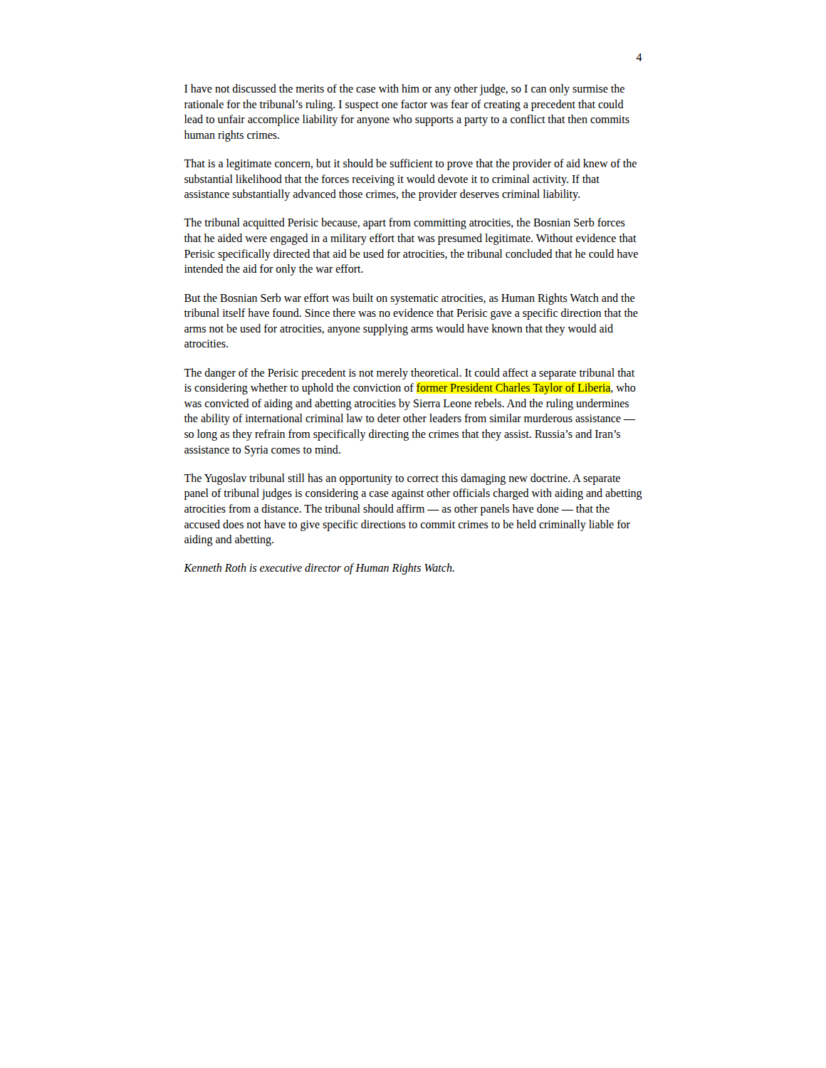4
I have not discussed the merits of the case with him or any other judge, so I can only surmise the rationale for the tribunal’s ruling. I suspect one factor was fear of creating a precedent that could lead to unfair accomplice liability for anyone who supports a party to a conflict that then commits human rights crimes.
That is a legitimate concern, but it should be sufficient to prove that the provider of aid knew of the substantial likelihood that the forces receiving it would devote it to criminal activity. If that assistance substantially advanced those crimes, the provider deserves criminal liability.
The tribunal acquitted Perisic because, apart from committing atrocities, the Bosnian Serb forces that he aided were engaged in a military effort that was presumed legitimate. Without evidence that Perisic specifically directed that aid be used for atrocities, the tribunal concluded that he could have intended the aid for only the war effort.
But the Bosnian Serb war effort was built on systematic atrocities, as Human Rights Watch and the tribunal itself have found. Since there was no evidence that Perisic gave a specific direction that the arms not be used for atrocities, anyone supplying arms would have known that they would aid atrocities.
The danger of the Perisic precedent is not merely theoretical. It could affect a separate tribunal that is considering whether to uphold the conviction of former President Charles Taylor of Liberia, who was convicted of aiding and abetting atrocities by Sierra Leone rebels. And the ruling undermines the ability of international criminal law to deter other leaders from similar murderous assistance — so long as they refrain from specifically directing the crimes that they assist. Russia’s and Iran’s assistance to Syria comes to mind.
The Yugoslav tribunal still has an opportunity to correct this damaging new doctrine. A separate panel of tribunal judges is considering a case against other officials charged with aiding and abetting atrocities from a distance. The tribunal should affirm — as other panels have done — that the accused does not have to give specific directions to commit crimes to be held criminally liable for aiding and abetting.
Kenneth Roth is executive director of Human Rights Watch.